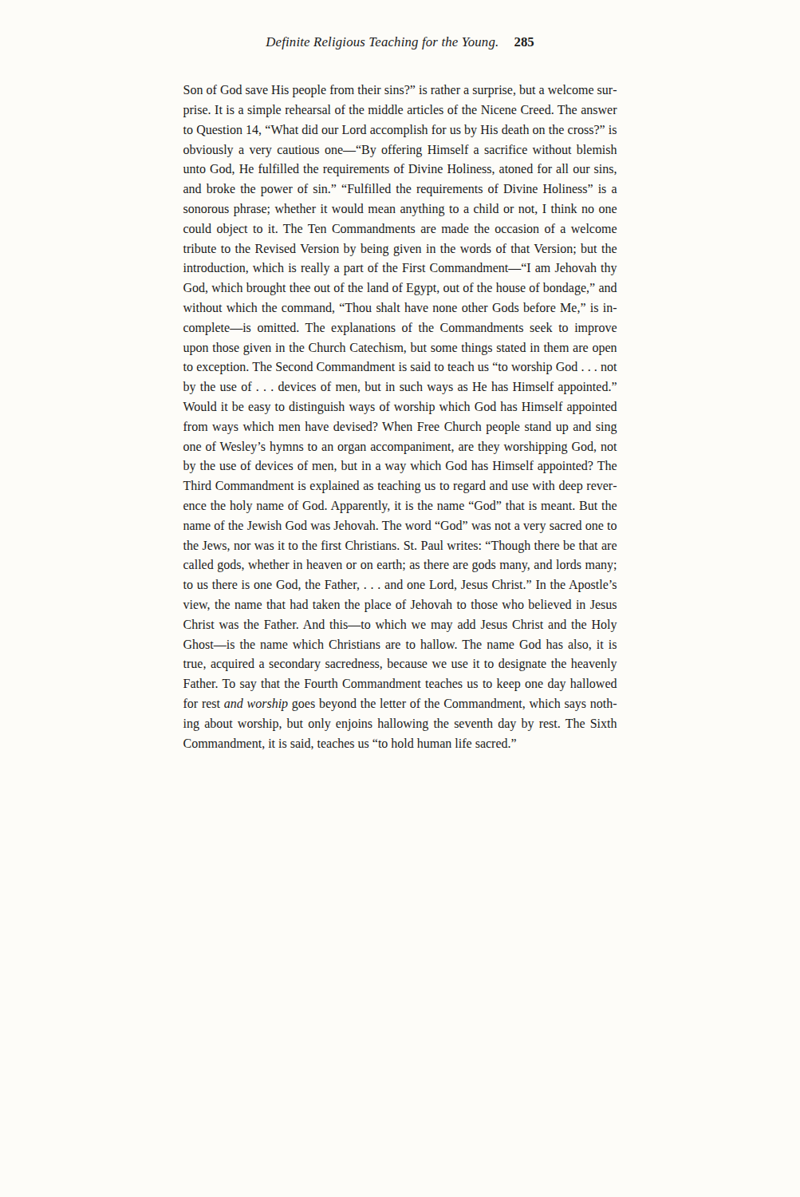Definite Religious Teaching for the Young. 285
Son of God save His people from their sins?” is rather a surprise, but a welcome surprise. It is a simple rehearsal of the middle articles of the Nicene Creed. The answer to Question 14, “What did our Lord accomplish for us by His death on the cross?” is obviously a very cautious one—“By offering Himself a sacrifice without blemish unto God, He fulfilled the requirements of Divine Holiness, atoned for all our sins, and broke the power of sin.” “Fulfilled the requirements of Divine Holiness” is a sonorous phrase; whether it would mean anything to a child or not, I think no one could object to it. The Ten Commandments are made the occasion of a welcome tribute to the Revised Version by being given in the words of that Version; but the introduction, which is really a part of the First Commandment—“I am Jehovah thy God, which brought thee out of the land of Egypt, out of the house of bondage,” and without which the command, “Thou shalt have none other Gods before Me,” is incomplete—is omitted. The explanations of the Commandments seek to improve upon those given in the Church Catechism, but some things stated in them are open to exception. The Second Commandment is said to teach us “to worship God . . . not by the use of . . . devices of men, but in such ways as He has Himself appointed.” Would it be easy to distinguish ways of worship which God has Himself appointed from ways which men have devised? When Free Church people stand up and sing one of Wesley’s hymns to an organ accompaniment, are they worshipping God, not by the use of devices of men, but in a way which God has Himself appointed? The Third Commandment is explained as teaching us to regard and use with deep reverence the holy name of God. Apparently, it is the name “God” that is meant. But the name of the Jewish God was Jehovah. The word “God” was not a very sacred one to the Jews, nor was it to the first Christians. St. Paul writes: “Though there be that are called gods, whether in heaven or on earth; as there are gods many, and lords many; to us there is one God, the Father, . . . and one Lord, Jesus Christ.” In the Apostle’s view, the name that had taken the place of Jehovah to those who believed in Jesus Christ was the Father. And this—to which we may add Jesus Christ and the Holy Ghost—is the name which Christians are to hallow. The name God has also, it is true, acquired a secondary sacredness, because we use it to designate the heavenly Father. To say that the Fourth Commandment teaches us to keep one day hallowed for rest and worship goes beyond the letter of the Commandment, which says nothing about worship, but only enjoins hallowing the seventh day by rest. The Sixth Commandment, it is said, teaches us “to hold human life sacred.”